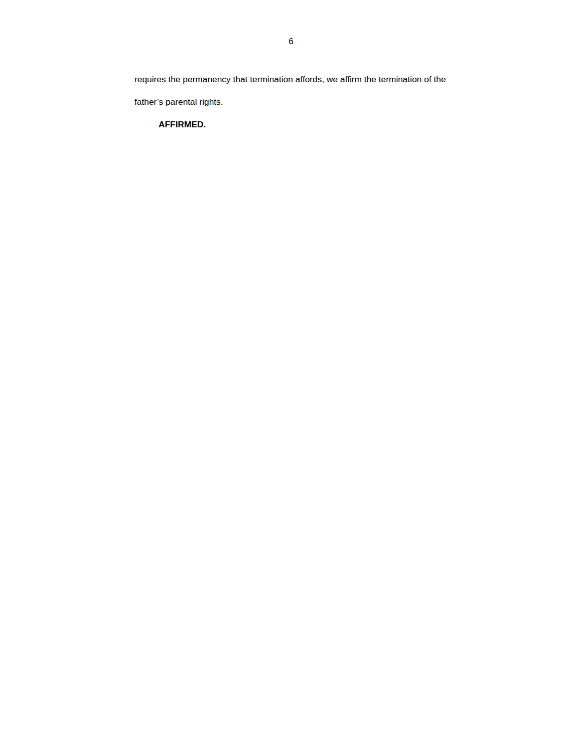6
requires the permanency that termination affords, we affirm the termination of the father’s parental rights.
AFFIRMED.